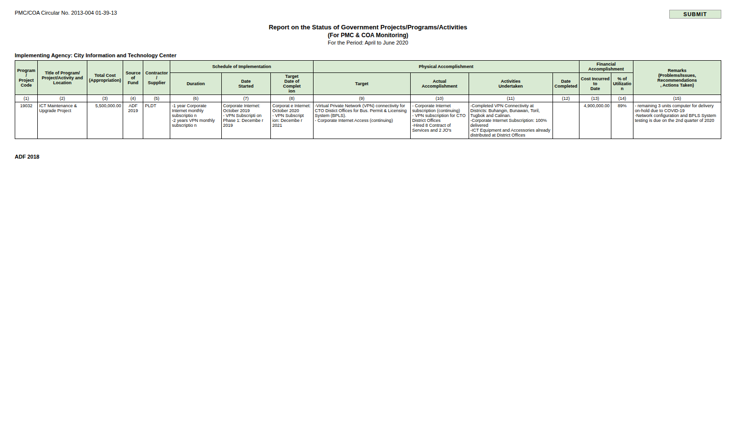PMC/COA Circular No. 2013-004 01-39-13
SUBMIT
Report on the Status of Government Projects/Programs/Activities
(For PMC & COA Monitoring)
For the Period: April to June 2020
Implementing Agency: City Information and Technology Center
| Program / Project Code | Title of Program/ Project/Activity and Location | Total Cost (Appropriation) | Source of Fund | Contractor / Supplier | Schedule of Implementation | Physical Accomplishment | Financial Accomplishment | Remarks (Problems/Issues, Recommendations , Actions Taken) |
| --- | --- | --- | --- | --- | --- | --- | --- | --- |
| Duration | Date Started | Target Date of Complet ion | Target | Actual Accomplishment | Activities Undertaken | Date Completed | Cost Incurred to Date | % of Utilizatio n |
| (1) | (2) | (3) | (4) | (5) | (6) | (7) | (8) | (9) | (10) | (11) | (12) | (13) | (14) | (15) |
| 19032 | ICT Maintenance & Upgrade Project | 5,500,000.00 | ADF 2019 | PLDT | -1 year Corporate Internet monthly subscriptio n -2 years VPN monthly subscriptio n | Corporate Internet: October 2019 - VPN Subscripti on Phase 1: Decembe r 2019 | Corporat e Internet: October 2020 - VPN Subscript ion: Decembe r 2021 | -Virtual Private Network (VPN) connectivity for CTO Distict Offices for Bus. Permit & Licensing System (BPLS). - Corporate Internet Access (continuing) | - Corporate Internet subscription (continuing) - VPN subscription for CTO District Offices -Hired 8 Contract of Services and 2 JO's | -Completed VPN Connectivity at Districts: Buhangin, Bunawan, Toril, Tugbok and Calinan. -Corporate Internet Subscription: 100% delivered -ICT Equipment and Accessories already distributed at District Offices | | 4,900,000.00 | 89% | - remaining 3 units computer for delivery on-hold due to COVID-19 -Network configuration and BPLS System testing is due on the 2nd quarter of 2020 |
ADF 2018